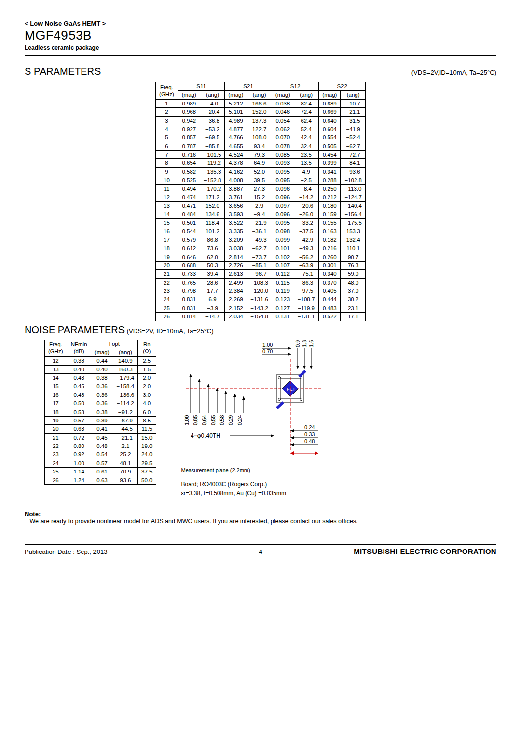< Low Noise GaAs HEMT >
MGF4953B
Leadless ceramic package
S PARAMETERS
(VDS=2V,ID=10mA, Ta=25°C)
| Freq. (GHz) | S11 | S21 | S12 | S22 |
| --- | --- | --- | --- | --- |
| (mag) | (ang) | (mag) | (ang) | (mag) | (ang) | (mag) | (ang) |
| 1 | 0.989 | −4.0 | 5.212 | 166.6 | 0.038 | 82.4 | 0.689 | −10.7 |
| 2 | 0.968 | −20.4 | 5.101 | 152.0 | 0.046 | 72.4 | 0.669 | −21.1 |
| 3 | 0.942 | −36.8 | 4.989 | 137.3 | 0.054 | 62.4 | 0.640 | −31.5 |
| 4 | 0.927 | −53.2 | 4.877 | 122.7 | 0.062 | 52.4 | 0.604 | −41.9 |
| 5 | 0.857 | −69.5 | 4.766 | 108.0 | 0.070 | 42.4 | 0.554 | −52.4 |
| 6 | 0.787 | −85.8 | 4.655 | 93.4 | 0.078 | 32.4 | 0.505 | −62.7 |
| 7 | 0.716 | −101.5 | 4.524 | 79.3 | 0.085 | 23.5 | 0.454 | −72.7 |
| 8 | 0.654 | −119.2 | 4.378 | 64.9 | 0.093 | 13.5 | 0.399 | −84.1 |
| 9 | 0.582 | −135.3 | 4.162 | 52.0 | 0.095 | 4.9 | 0.341 | −93.6 |
| 10 | 0.525 | −152.8 | 4.008 | 39.5 | 0.095 | −2.5 | 0.288 | −102.8 |
| 11 | 0.494 | −170.2 | 3.887 | 27.3 | 0.096 | −8.4 | 0.250 | −113.0 |
| 12 | 0.474 | 171.2 | 3.761 | 15.2 | 0.096 | −14.2 | 0.212 | −124.7 |
| 13 | 0.471 | 152.0 | 3.656 | 2.9 | 0.097 | −20.6 | 0.180 | −140.4 |
| 14 | 0.484 | 134.6 | 3.593 | −9.4 | 0.096 | −26.0 | 0.159 | −156.4 |
| 15 | 0.501 | 118.4 | 3.522 | −21.9 | 0.095 | −33.2 | 0.155 | −175.5 |
| 16 | 0.544 | 101.2 | 3.335 | −36.1 | 0.098 | −37.5 | 0.163 | 153.3 |
| 17 | 0.579 | 86.8 | 3.209 | −49.3 | 0.099 | −42.9 | 0.182 | 132.4 |
| 18 | 0.612 | 73.6 | 3.038 | −62.7 | 0.101 | −49.3 | 0.216 | 110.1 |
| 19 | 0.646 | 62.0 | 2.814 | −73.7 | 0.102 | −56.2 | 0.260 | 90.7 |
| 20 | 0.688 | 50.3 | 2.726 | −85.1 | 0.107 | −63.9 | 0.301 | 76.3 |
| 21 | 0.733 | 39.4 | 2.613 | −96.7 | 0.112 | −75.1 | 0.340 | 59.0 |
| 22 | 0.765 | 28.6 | 2.499 | −108.3 | 0.115 | −86.3 | 0.370 | 48.0 |
| 23 | 0.798 | 17.7 | 2.384 | −120.0 | 0.119 | −97.5 | 0.405 | 37.0 |
| 24 | 0.831 | 6.9 | 2.269 | −131.6 | 0.123 | −108.7 | 0.444 | 30.2 |
| 25 | 0.831 | −3.9 | 2.152 | −143.2 | 0.127 | −119.9 | 0.483 | 23.1 |
| 26 | 0.814 | −14.7 | 2.034 | −154.8 | 0.131 | −131.1 | 0.522 | 17.1 |
NOISE PARAMETERS
(VDS=2V, ID=10mA, Ta=25°C)
| Freq. (GHz) | NFmin (dB) | Γopt | Rn (Ω) |
| --- | --- | --- | --- |
| (mag) | (ang) |
| 12 | 0.38 | 0.44 | 140.9 | 2.5 |
| 13 | 0.40 | 0.40 | 160.3 | 1.5 |
| 14 | 0.43 | 0.38 | −179.4 | 2.0 |
| 15 | 0.45 | 0.36 | −158.4 | 2.0 |
| 16 | 0.48 | 0.36 | −136.6 | 3.0 |
| 17 | 0.50 | 0.36 | −114.2 | 4.0 |
| 18 | 0.53 | 0.38 | −91.2 | 6.0 |
| 19 | 0.57 | 0.39 | −67.9 | 8.5 |
| 20 | 0.63 | 0.41 | −44.5 | 11.5 |
| 21 | 0.72 | 0.45 | −21.1 | 15.0 |
| 22 | 0.80 | 0.48 | 2.1 | 19.0 |
| 23 | 0.92 | 0.54 | 25.2 | 24.0 |
| 24 | 1.00 | 0.57 | 48.1 | 29.5 |
| 25 | 1.14 | 0.61 | 70.9 | 37.5 |
| 26 | 1.24 | 0.63 | 93.6 | 50.0 |
1.00 0.70 0.95 1.30 1.65 1.00 0.85 0.64 0.55 0.58 0.29 0.24 FET 4−φ0.40TH 0.24 0.33 0.48
Measurement plane (2.2mm)
Board; RO4003C (Rogers Corp.)
εr=3.38, t=0.508mm, Au (Cu) =0.035mm
Note:
We are ready to provide nonlinear model for ADS and MWO users. If you are interested, please contact our sales offices.
Publication Date : Sep., 2013
MITSUBISHI ELECTRIC CORPORATION
4